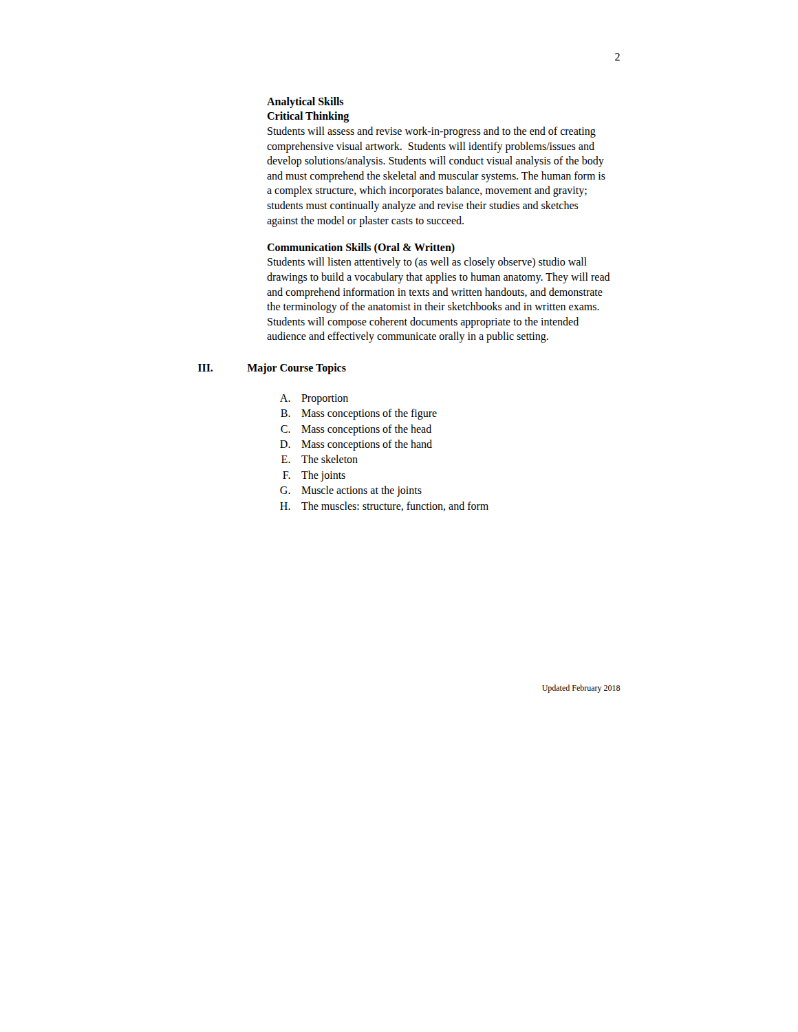2
Analytical Skills
Critical Thinking
Students will assess and revise work-in-progress and to the end of creating comprehensive visual artwork. Students will identify problems/issues and develop solutions/analysis. Students will conduct visual analysis of the body and must comprehend the skeletal and muscular systems. The human form is a complex structure, which incorporates balance, movement and gravity; students must continually analyze and revise their studies and sketches against the model or plaster casts to succeed.
Communication Skills (Oral & Written)
Students will listen attentively to (as well as closely observe) studio wall drawings to build a vocabulary that applies to human anatomy. They will read and comprehend information in texts and written handouts, and demonstrate the terminology of the anatomist in their sketchbooks and in written exams. Students will compose coherent documents appropriate to the intended audience and effectively communicate orally in a public setting.
III.
Major Course Topics
Proportion
Mass conceptions of the figure
Mass conceptions of the head
Mass conceptions of the hand
The skeleton
The joints
Muscle actions at the joints
The muscles: structure, function, and form
Updated February 2018